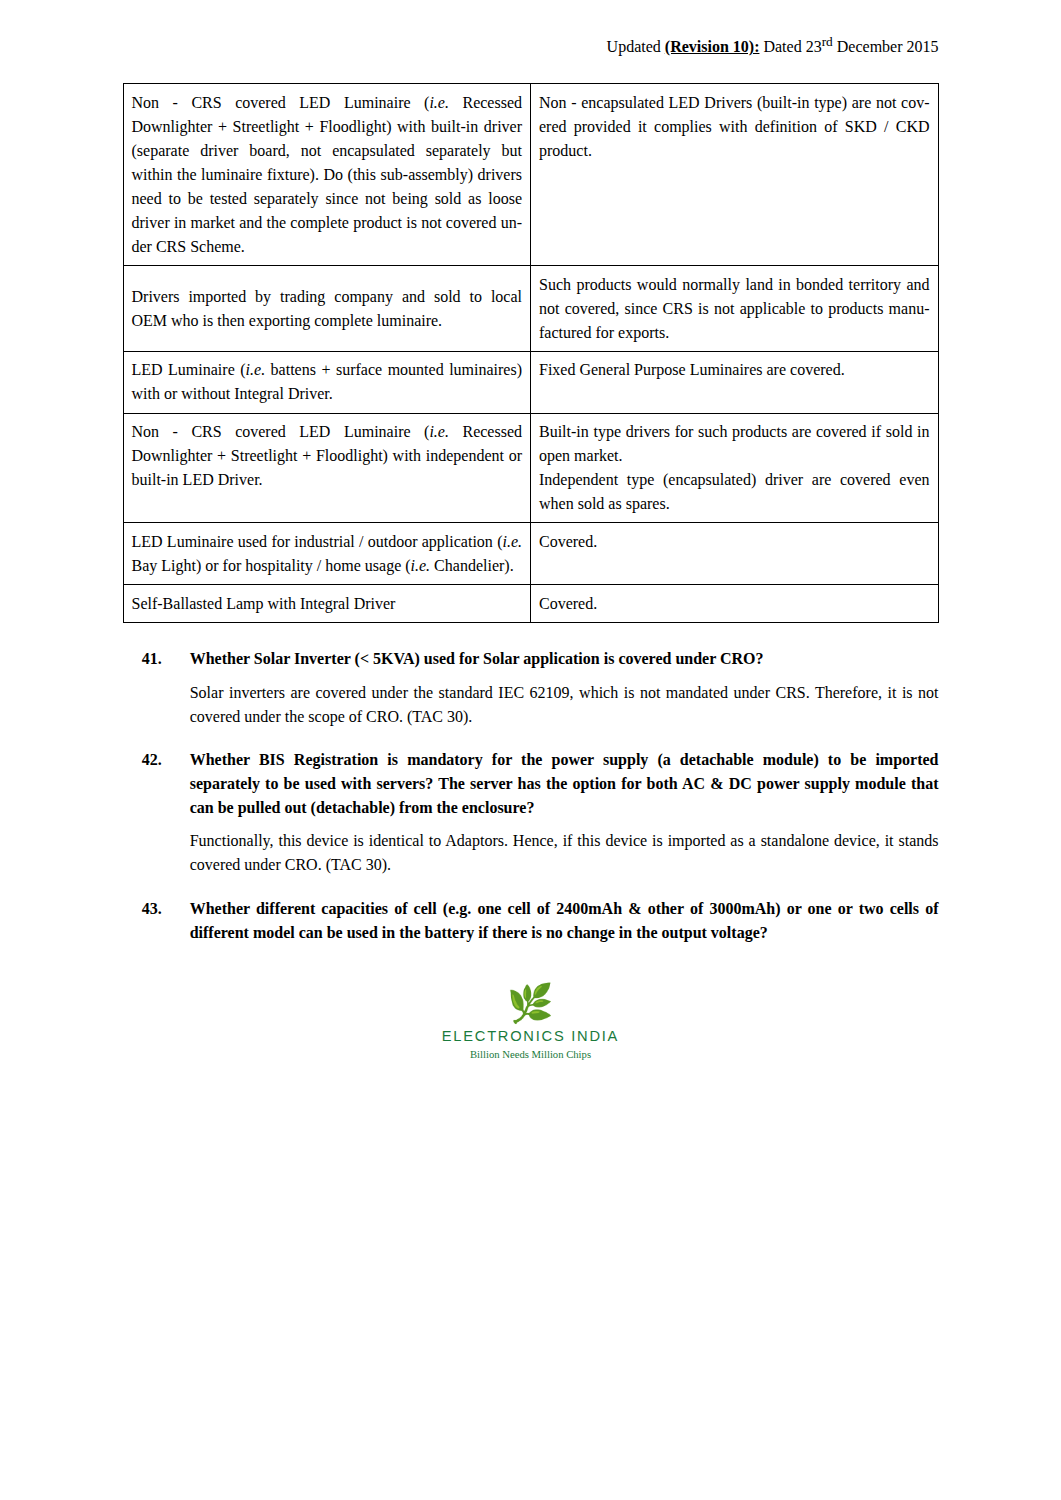Updated (Revision 10): Dated 23rd December 2015
| Non - CRS covered LED Luminaire ( i.e. Recessed Downlighter + Streetlight + Floodlight) with built-in driver (separate driver board, not encapsulated separately but within the luminaire fixture). Do (this sub-assembly) drivers need to be tested separately since not being sold as loose driver in market and the complete product is not covered under CRS Scheme. | Non - encapsulated LED Drivers (built-in type) are not covered provided it complies with definition of SKD / CKD product. |
| Drivers imported by trading company and sold to local OEM who is then exporting complete luminaire. | Such products would normally land in bonded territory and not covered, since CRS is not applicable to products manufactured for exports. |
| LED Luminaire ( i.e. battens + surface mounted luminaires) with or without Integral Driver. | Fixed General Purpose Luminaires are covered. |
| Non - CRS covered LED Luminaire ( i.e. Recessed Downlighter + Streetlight + Floodlight) with independent or built-in LED Driver. | Built-in type drivers for such products are covered if sold in open market. Independent type (encapsulated) driver are covered even when sold as spares. |
| LED Luminaire used for industrial / outdoor application ( i.e. Bay Light) or for hospitality / home usage ( i.e. Chandelier). | Covered. |
| Self-Ballasted Lamp with Integral Driver | Covered. |
Whether Solar Inverter (< 5KVA) used for Solar application is covered under CRO?
Solar inverters are covered under the standard IEC 62109, which is not mandated under CRS. Therefore, it is not covered under the scope of CRO. (TAC 30).
Whether BIS Registration is mandatory for the power supply (a detachable module) to be imported separately to be used with servers? The server has the option for both AC & DC power supply module that can be pulled out (detachable) from the enclosure?
Functionally, this device is identical to Adaptors. Hence, if this device is imported as a standalone device, it stands covered under CRO. (TAC 30).
Whether different capacities of cell (e.g. one cell of 2400mAh & other of 3000mAh) or one or two cells of different model can be used in the battery if there is no change in the output voltage?
🌿
ELECTRONICS INDIA
Billion Needs Million Chips